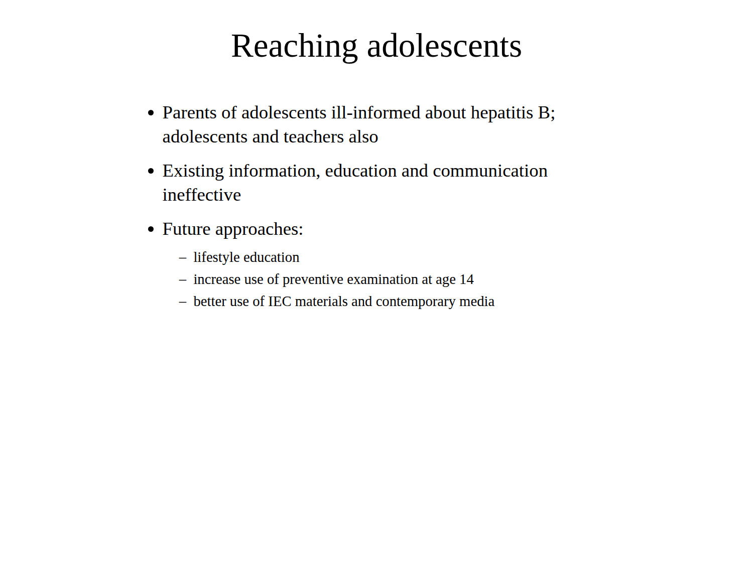Reaching adolescents
Parents of adolescents ill-informed about hepatitis B; adolescents and teachers also
Existing information, education and communication ineffective
Future approaches:
lifestyle education
increase use of preventive examination at age 14
better use of IEC materials and contemporary media